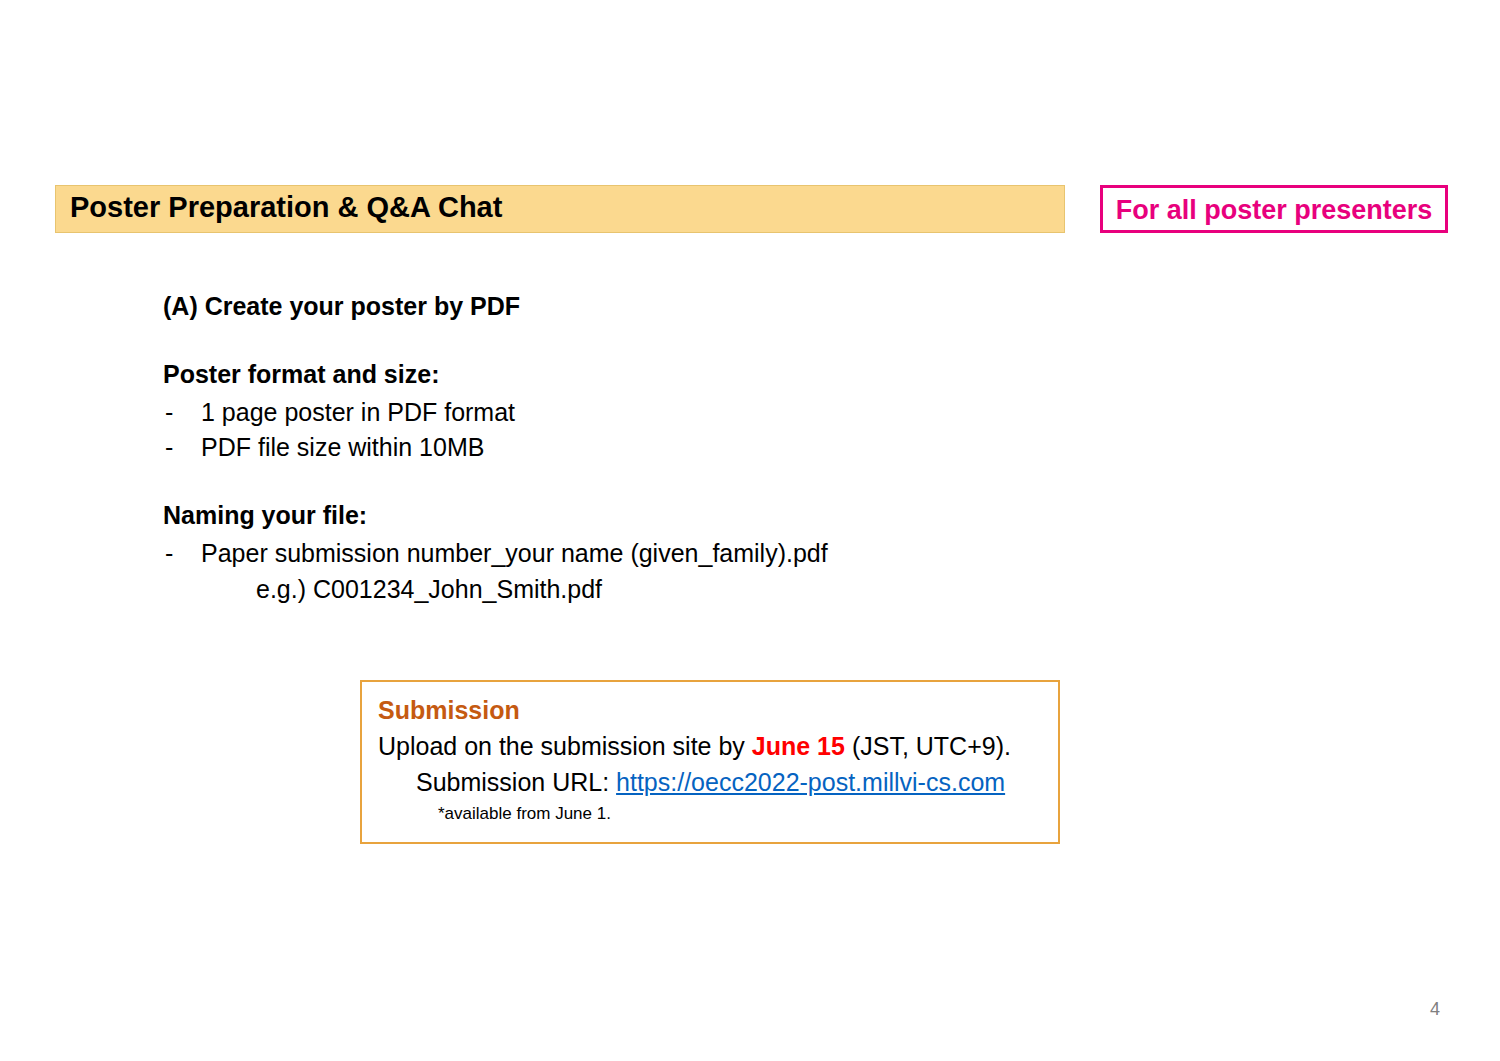Poster Preparation & Q&A Chat
For all poster presenters
(A) Create your poster by PDF
Poster format and size:
1 page poster in PDF format
PDF file size within 10MB
Naming your file:
Paper submission number_your name (given_family).pdf e.g.) C001234_John_Smith.pdf
Submission
Upload on the submission site by June 15 (JST, UTC+9).
Submission URL: https://oecc2022-post.millvi-cs.com
*available from June 1.
4